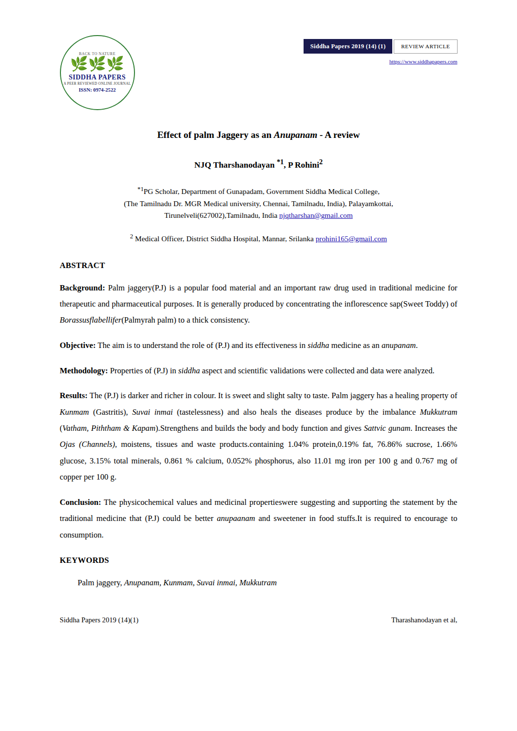BACK TO NATURE
🌿🌿🌿
SIDDHA PAPERS
A PEER REVIEWED ONLINE JOURNAL
ISSN: 0974-2522
Siddha Papers 2019 (14) (1)
REVIEW ARTICLE
https://www.siddhapapers.com
Effect of palm Jaggery as an Anupanam - A review
NJQ Tharshanodayan *1, P Rohini2
*1PG Scholar, Department of Gunapadam, Government Siddha Medical College,
(The Tamilnadu Dr. MGR Medical university, Chennai, Tamilnadu, India), Palayamkottai,
Tirunelveli(627002),Tamilnadu, India njqtharshan@gmail.com
2 Medical Officer, District Siddha Hospital, Mannar, Srilanka prohini165@gmail.com
ABSTRACT
Background: Palm jaggery(P.J) is a popular food material and an important raw drug used in traditional medicine for therapeutic and pharmaceutical purposes. It is generally produced by concentrating the inflorescence sap(Sweet Toddy) of Borassusflabellifer(Palmyrah palm) to a thick consistency.
Objective: The aim is to understand the role of (P.J) and its effectiveness in siddha medicine as an anupanam.
Methodology: Properties of (P.J) in siddha aspect and scientific validations were collected and data were analyzed.
Results: The (P.J) is darker and richer in colour. It is sweet and slight salty to taste. Palm jaggery has a healing property of Kunmam (Gastritis), Suvai inmai (tastelessness) and also heals the diseases produce by the imbalance Mukkutram (Vatham, Piththam & Kapam).Strengthens and builds the body and body function and gives Sattvic gunam. Increases the Ojas (Channels), moistens, tissues and waste products.containing 1.04% protein,0.19% fat, 76.86% sucrose, 1.66% glucose, 3.15% total minerals, 0.861 % calcium, 0.052% phosphorus, also 11.01 mg iron per 100 g and 0.767 mg of copper per 100 g.
Conclusion: The physicochemical values and medicinal propertieswere suggesting and supporting the statement by the traditional medicine that (P.J) could be better anupaanam and sweetener in food stuffs.It is required to encourage to consumption.
KEYWORDS
Palm jaggery, Anupanam, Kunmam, Suvai inmai, Mukkutram
Siddha Papers 2019 (14)(1)
Tharashanodayan et al,